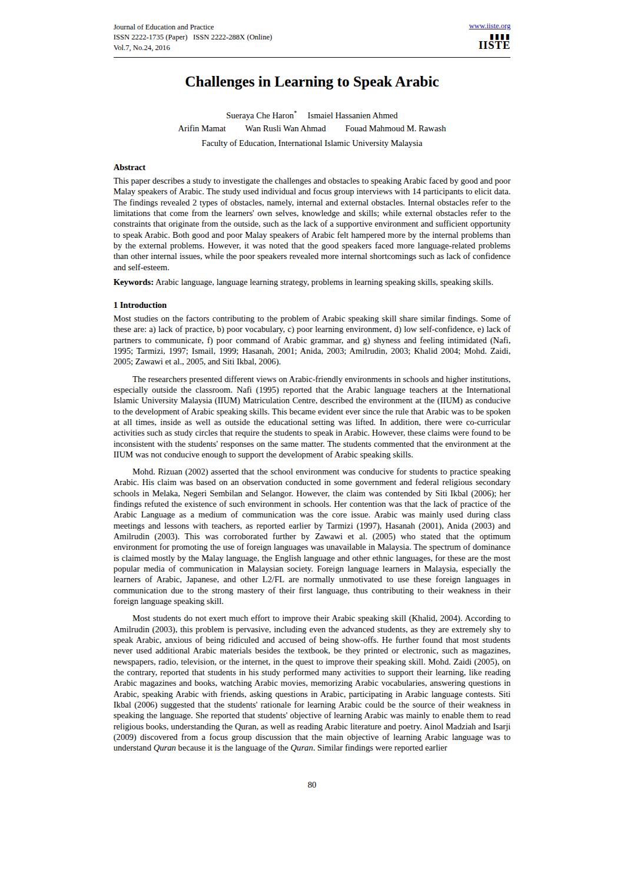Journal of Education and Practice
ISSN 2222-1735 (Paper) ISSN 2222-288X (Online)
Vol.7, No.24, 2016
www.iiste.org ▮▮▮▮ IISTE
Challenges in Learning to Speak Arabic
Sueraya Che Haron* Ismaiel Hassanien Ahmed Arifin Mamat Wan Rusli Wan Ahmad Fouad Mahmoud M. Rawash
Faculty of Education, International Islamic University Malaysia
Abstract
This paper describes a study to investigate the challenges and obstacles to speaking Arabic faced by good and poor Malay speakers of Arabic. The study used individual and focus group interviews with 14 participants to elicit data. The findings revealed 2 types of obstacles, namely, internal and external obstacles. Internal obstacles refer to the limitations that come from the learners' own selves, knowledge and skills; while external obstacles refer to the constraints that originate from the outside, such as the lack of a supportive environment and sufficient opportunity to speak Arabic. Both good and poor Malay speakers of Arabic felt hampered more by the internal problems than by the external problems. However, it was noted that the good speakers faced more language-related problems than other internal issues, while the poor speakers revealed more internal shortcomings such as lack of confidence and self-esteem.
Keywords: Arabic language, language learning strategy, problems in learning speaking skills, speaking skills.
1 Introduction
Most studies on the factors contributing to the problem of Arabic speaking skill share similar findings. Some of these are: a) lack of practice, b) poor vocabulary, c) poor learning environment, d) low self-confidence, e) lack of partners to communicate, f) poor command of Arabic grammar, and g) shyness and feeling intimidated (Nafi, 1995; Tarmizi, 1997; Ismail, 1999; Hasanah, 2001; Anida, 2003; Amilrudin, 2003; Khalid 2004; Mohd. Zaidi, 2005; Zawawi et al., 2005, and Siti Ikbal, 2006).
The researchers presented different views on Arabic-friendly environments in schools and higher institutions, especially outside the classroom. Nafi (1995) reported that the Arabic language teachers at the International Islamic University Malaysia (IIUM) Matriculation Centre, described the environment at the (IIUM) as conducive to the development of Arabic speaking skills. This became evident ever since the rule that Arabic was to be spoken at all times, inside as well as outside the educational setting was lifted. In addition, there were co-curricular activities such as study circles that require the students to speak in Arabic. However, these claims were found to be inconsistent with the students' responses on the same matter. The students commented that the environment at the IIUM was not conducive enough to support the development of Arabic speaking skills.
Mohd. Rizuan (2002) asserted that the school environment was conducive for students to practice speaking Arabic. His claim was based on an observation conducted in some government and federal religious secondary schools in Melaka, Negeri Sembilan and Selangor. However, the claim was contended by Siti Ikbal (2006); her findings refuted the existence of such environment in schools. Her contention was that the lack of practice of the Arabic Language as a medium of communication was the core issue. Arabic was mainly used during class meetings and lessons with teachers, as reported earlier by Tarmizi (1997), Hasanah (2001), Anida (2003) and Amilrudin (2003). This was corroborated further by Zawawi et al. (2005) who stated that the optimum environment for promoting the use of foreign languages was unavailable in Malaysia. The spectrum of dominance is claimed mostly by the Malay language, the English language and other ethnic languages, for these are the most popular media of communication in Malaysian society. Foreign language learners in Malaysia, especially the learners of Arabic, Japanese, and other L2/FL are normally unmotivated to use these foreign languages in communication due to the strong mastery of their first language, thus contributing to their weakness in their foreign language speaking skill.
Most students do not exert much effort to improve their Arabic speaking skill (Khalid, 2004). According to Amilrudin (2003), this problem is pervasive, including even the advanced students, as they are extremely shy to speak Arabic, anxious of being ridiculed and accused of being show-offs. He further found that most students never used additional Arabic materials besides the textbook, be they printed or electronic, such as magazines, newspapers, radio, television, or the internet, in the quest to improve their speaking skill. Mohd. Zaidi (2005), on the contrary, reported that students in his study performed many activities to support their learning, like reading Arabic magazines and books, watching Arabic movies, memorizing Arabic vocabularies, answering questions in Arabic, speaking Arabic with friends, asking questions in Arabic, participating in Arabic language contests. Siti Ikbal (2006) suggested that the students' rationale for learning Arabic could be the source of their weakness in speaking the language. She reported that students' objective of learning Arabic was mainly to enable them to read religious books, understanding the Quran, as well as reading Arabic literature and poetry. Ainol Madziah and Isarji (2009) discovered from a focus group discussion that the main objective of learning Arabic language was to understand Quran because it is the language of the Quran. Similar findings were reported earlier
80